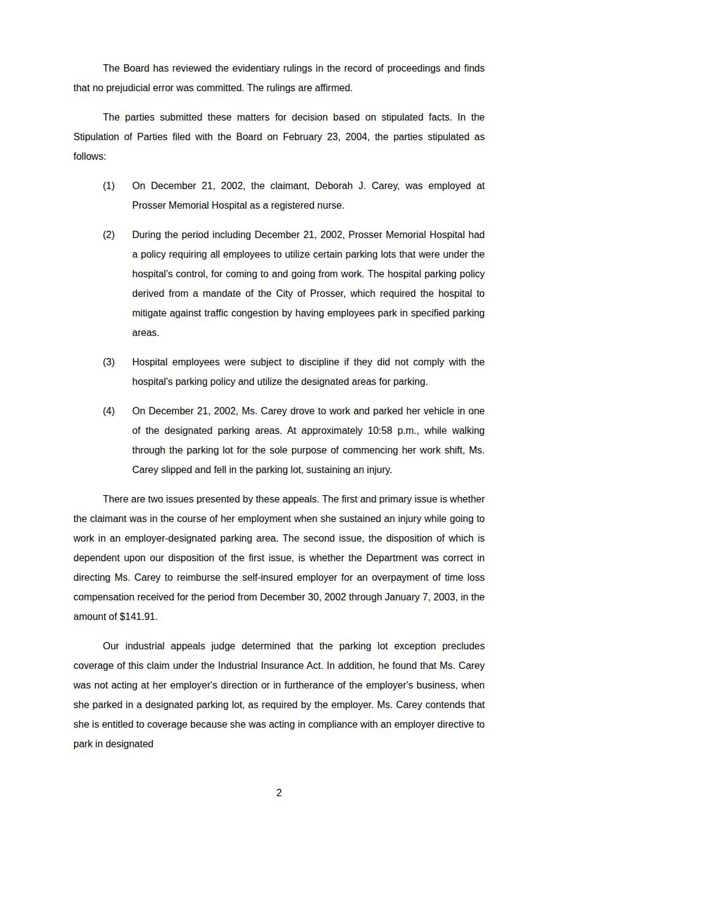The Board has reviewed the evidentiary rulings in the record of proceedings and finds that no prejudicial error was committed. The rulings are affirmed.
The parties submitted these matters for decision based on stipulated facts. In the Stipulation of Parties filed with the Board on February 23, 2004, the parties stipulated as follows:
(1) On December 21, 2002, the claimant, Deborah J. Carey, was employed at Prosser Memorial Hospital as a registered nurse.
(2) During the period including December 21, 2002, Prosser Memorial Hospital had a policy requiring all employees to utilize certain parking lots that were under the hospital's control, for coming to and going from work. The hospital parking policy derived from a mandate of the City of Prosser, which required the hospital to mitigate against traffic congestion by having employees park in specified parking areas.
(3) Hospital employees were subject to discipline if they did not comply with the hospital's parking policy and utilize the designated areas for parking.
(4) On December 21, 2002, Ms. Carey drove to work and parked her vehicle in one of the designated parking areas. At approximately 10:58 p.m., while walking through the parking lot for the sole purpose of commencing her work shift, Ms. Carey slipped and fell in the parking lot, sustaining an injury.
There are two issues presented by these appeals. The first and primary issue is whether the claimant was in the course of her employment when she sustained an injury while going to work in an employer-designated parking area. The second issue, the disposition of which is dependent upon our disposition of the first issue, is whether the Department was correct in directing Ms. Carey to reimburse the self-insured employer for an overpayment of time loss compensation received for the period from December 30, 2002 through January 7, 2003, in the amount of $141.91.
Our industrial appeals judge determined that the parking lot exception precludes coverage of this claim under the Industrial Insurance Act. In addition, he found that Ms. Carey was not acting at her employer's direction or in furtherance of the employer's business, when she parked in a designated parking lot, as required by the employer. Ms. Carey contends that she is entitled to coverage because she was acting in compliance with an employer directive to park in designated
2